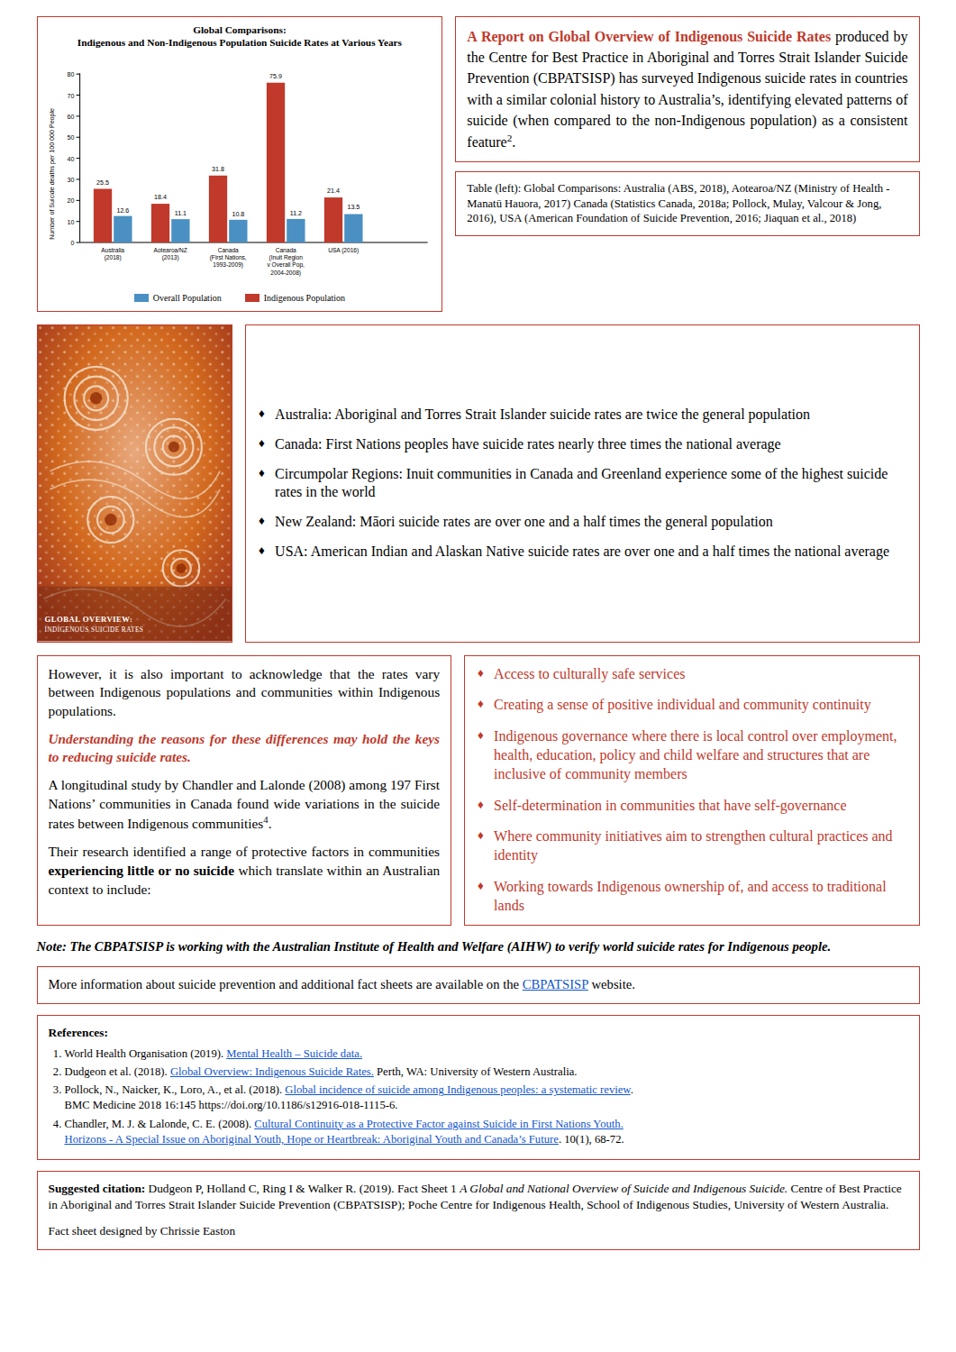Global Comparisons:
Indigenous and Non-Indigenous Population Suicide Rates at Various Years
Number of Suicide deaths per 100 000 People 0 10 20 30 40 50 60 70 80 25.5 12.6 Australia (2018) 18.4 11.1 Aotearoa/NZ (2013) 31.8 10.8 Canada (First Nations, 1993-2009) 75.9 11.2 Canada (Inuit Region v Overall Pop, 2004-2008) 21.4 13.5 USA (2016)
Overall Population Indigenous Population
A Report on Global Overview of Indigenous Suicide Rates produced by the Centre for Best Practice in Aboriginal and Torres Strait Islander Suicide Prevention (CBPATSISP) has surveyed Indigenous suicide rates in countries with a similar colonial history to Australia’s, identifying elevated patterns of suicide (when compared to the non-Indigenous population) as a consistent feature2.
Table (left): Global Comparisons: Australia (ABS, 2018), Aotearoa/NZ (Ministry of Health - Manatū Hauora, 2017) Canada (Statistics Canada, 2018a; Pollock, Mulay, Valcour & Jong, 2016), USA (American Foundation of Suicide Prevention, 2016; Jiaquan et al., 2018)
GLOBAL OVERVIEW:
INDIGENOUS SUICIDE RATES
Australia: Aboriginal and Torres Strait Islander suicide rates are twice the general population
Canada: First Nations peoples have suicide rates nearly three times the national average
Circumpolar Regions: Inuit communities in Canada and Greenland experience some of the highest suicide rates in the world
New Zealand: Māori suicide rates are over one and a half times the general population
USA: American Indian and Alaskan Native suicide rates are over one and a half times the national average
However, it is also important to acknowledge that the rates vary between Indigenous populations and communities within Indigenous populations.
Understanding the reasons for these differences may hold the keys to reducing suicide rates.
A longitudinal study by Chandler and Lalonde (2008) among 197 First Nations’ communities in Canada found wide variations in the suicide rates between Indigenous communities4.
Their research identified a range of protective factors in communities experiencing little or no suicide which translate within an Australian context to include:
Access to culturally safe services
Creating a sense of positive individual and community continuity
Indigenous governance where there is local control over employment, health, education, policy and child welfare and structures that are inclusive of community members
Self-determination in communities that have self-governance
Where community initiatives aim to strengthen cultural practices and identity
Working towards Indigenous ownership of, and access to traditional lands
Note: The CBPATSISP is working with the Australian Institute of Health and Welfare (AIHW) to verify world suicide rates for Indigenous people.
More information about suicide prevention and additional fact sheets are available on the CBPATSISP website.
References:
World Health Organisation (2019). Mental Health – Suicide data.
Dudgeon et al. (2018). Global Overview: Indigenous Suicide Rates. Perth, WA: University of Western Australia.
Pollock, N., Naicker, K., Loro, A., et al. (2018). Global incidence of suicide among Indigenous peoples: a systematic review.
BMC Medicine 2018 16:145 https://doi.org/10.1186/s12916-018-1115-6.
Chandler, M. J. & Lalonde, C. E. (2008). Cultural Continuity as a Protective Factor against Suicide in First Nations Youth.
Horizons - A Special Issue on Aboriginal Youth, Hope or Heartbreak: Aboriginal Youth and Canada’s Future. 10(1), 68-72.
Suggested citation: Dudgeon P, Holland C, Ring I & Walker R. (2019). Fact Sheet 1 A Global and National Overview of Suicide and Indigenous Suicide. Centre of Best Practice in Aboriginal and Torres Strait Islander Suicide Prevention (CBPATSISP); Poche Centre for Indigenous Health, School of Indigenous Studies, University of Western Australia.
Fact sheet designed by Chrissie Easton